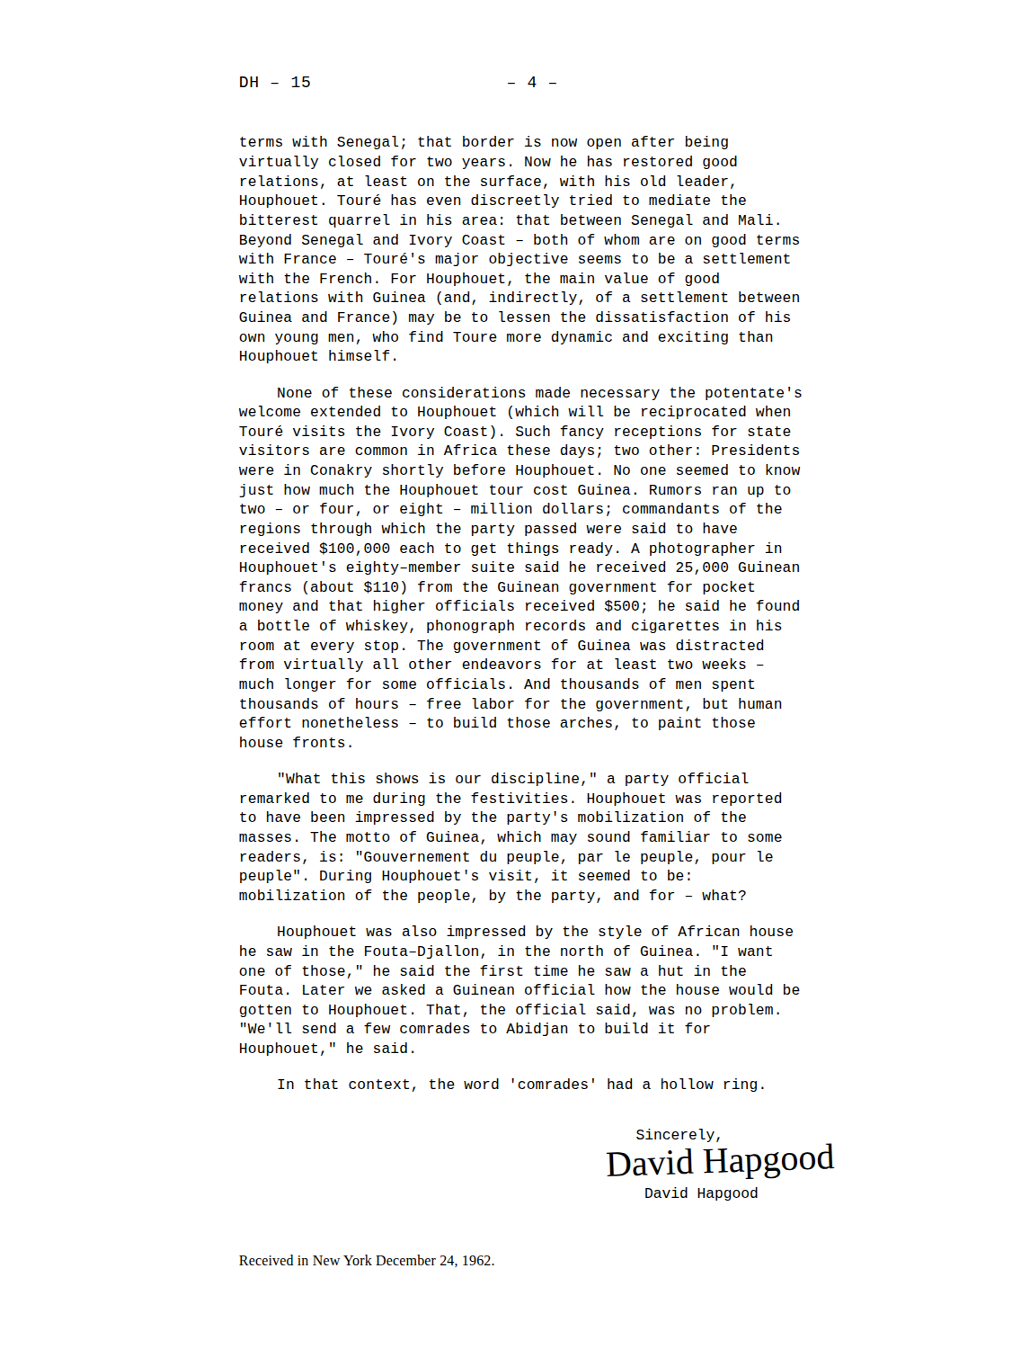DH – 15 – 4 –
terms with Senegal; that border is now open after being virtually closed for two years. Now he has restored good relations, at least on the surface, with his old leader, Houphouet. Touré has even discreetly tried to mediate the bitterest quarrel in his area: that between Senegal and Mali. Beyond Senegal and Ivory Coast – both of whom are on good terms with France – Touré's major objective seems to be a settlement with the French. For Houphouet, the main value of good relations with Guinea (and, indirectly, of a settlement between Guinea and France) may be to lessen the dissatisfaction of his own young men, who find Toure more dynamic and exciting than Houphouet himself.
None of these considerations made necessary the potentate's welcome extended to Houphouet (which will be reciprocated when Touré visits the Ivory Coast). Such fancy receptions for state visitors are common in Africa these days; two other: Presidents were in Conakry shortly before Houphouet. No one seemed to know just how much the Houphouet tour cost Guinea. Rumors ran up to two – or four, or eight – million dollars; commandants of the regions through which the party passed were said to have received $100,000 each to get things ready. A photographer in Houphouet's eighty–member suite said he received 25,000 Guinean francs (about $110) from the Guinean government for pocket money and that higher officials received $500; he said he found a bottle of whiskey, phonograph records and cigarettes in his room at every stop. The government of Guinea was distracted from virtually all other endeavors for at least two weeks – much longer for some officials. And thousands of men spent thousands of hours – free labor for the government, but human effort nonetheless – to build those arches, to paint those house fronts.
"What this shows is our discipline," a party official remarked to me during the festivities. Houphouet was reported to have been impressed by the party's mobilization of the masses. The motto of Guinea, which may sound familiar to some readers, is: "Gouvernement du peuple, par le peuple, pour le peuple". During Houphouet's visit, it seemed to be: mobilization of the people, by the party, and for – what?
Houphouet was also impressed by the style of African house he saw in the Fouta–Djallon, in the north of Guinea. "I want one of those," he said the first time he saw a hut in the Fouta. Later we asked a Guinean official how the house would be gotten to Houphouet. That, the official said, was no problem. "We'll send a few comrades to Abidjan to build it for Houphouet," he said.
In that context, the word 'comrades' had a hollow ring.
Sincerely,
David Hapgood
David Hapgood
Received in New York December 24, 1962.